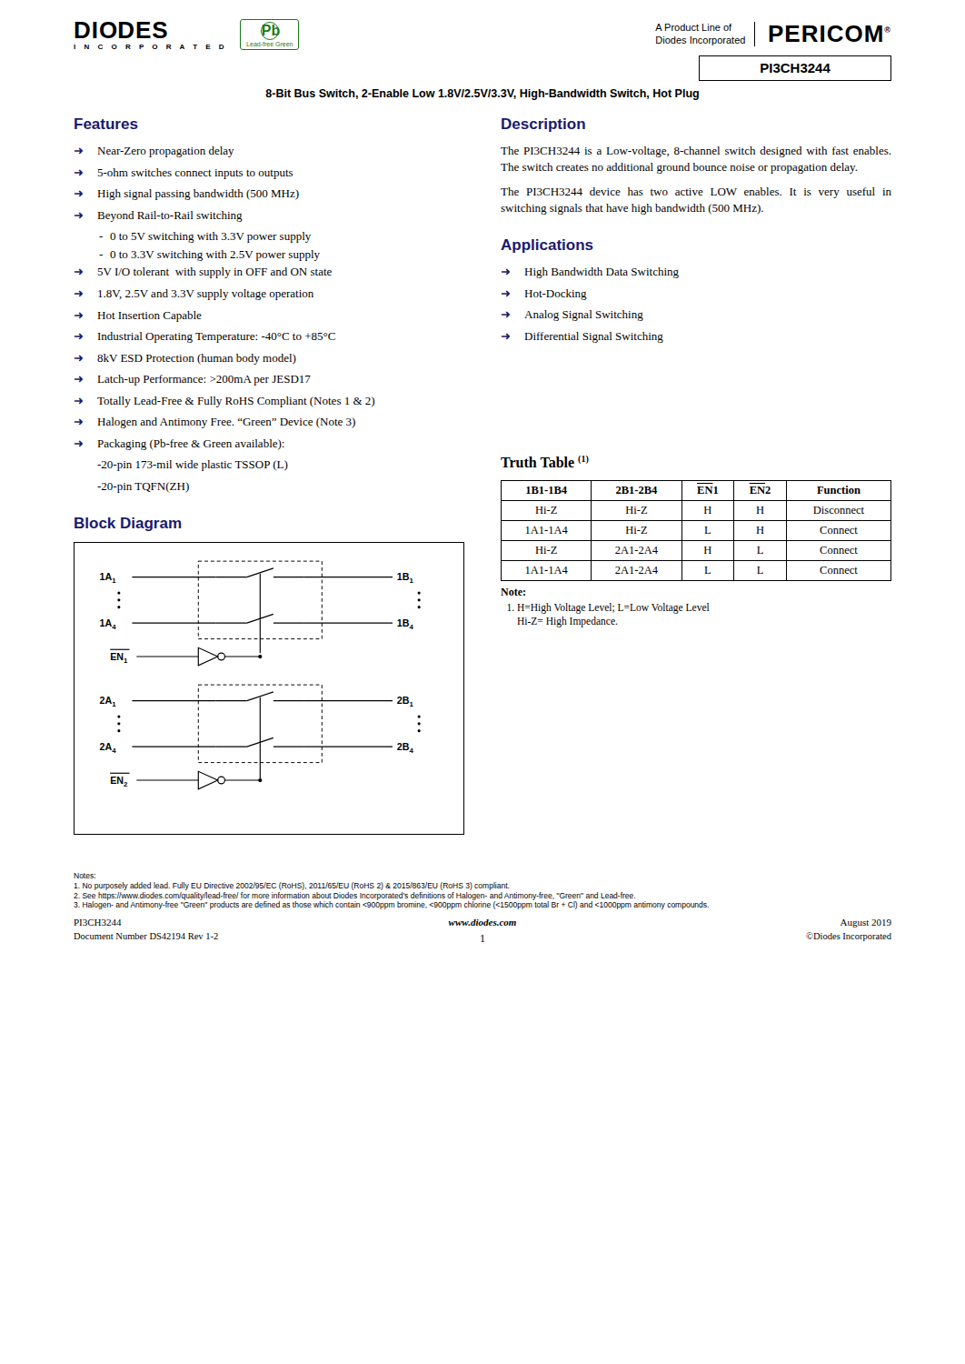DIODES
I N C O R P O R A T E D
Pb Lead-free Green
A Product Line of
Diodes Incorporated PERICOM®
PI3CH3244
8-Bit Bus Switch, 2-Enable Low 1.8V/2.5V/3.3V, High-Bandwidth Switch, Hot Plug
Features
Near-Zero propagation delay
5-ohm switches connect inputs to outputs
High signal passing bandwidth (500 MHz)
Beyond Rail-to-Rail switching
0 to 5V switching with 3.3V power supply
0 to 3.3V switching with 2.5V power supply
5V I/O tolerant with supply in OFF and ON state
1.8V, 2.5V and 3.3V supply voltage operation
Hot Insertion Capable
Industrial Operating Temperature: -40°C to +85°C
8kV ESD Protection (human body model)
Latch-up Performance: >200mA per JESD17
Totally Lead-Free & Fully RoHS Compliant (Notes 1 & 2)
Halogen and Antimony Free. “Green” Device (Note 3)
Packaging (Pb-free & Green available):
-20-pin 173-mil wide plastic TSSOP (L)
-20-pin TQFN(ZH)
Block Diagram
1A1 1B1 1A4 1B4 EN1 2A1 2B1 2A4 2B4 EN2
Description
The PI3CH3244 is a Low-voltage, 8-channel switch designed with fast enables. The switch creates no additional ground bounce noise or propagation delay.
The PI3CH3244 device has two active LOW enables. It is very useful in switching signals that have high bandwidth (500 MHz).
Applications
High Bandwidth Data Switching
Hot-Docking
Analog Signal Switching
Differential Signal Switching
Truth Table (1)
| 1B1-1B4 | 2B1-2B4 | EN 1 | EN 2 | Function |
| --- | --- | --- | --- | --- |
| Hi-Z | Hi-Z | H | H | Disconnect |
| 1A1-1A4 | Hi-Z | L | H | Connect |
| Hi-Z | 2A1-2A4 | H | L | Connect |
| 1A1-1A4 | 2A1-2A4 | L | L | Connect |
Note:
H=High Voltage Level; L=Low Voltage Level
Hi-Z= High Impedance.
Notes:
1. No purposely added lead. Fully EU Directive 2002/95/EC (RoHS), 2011/65/EU (RoHS 2) & 2015/863/EU (RoHS 3) compliant.
2. See https://www.diodes.com/quality/lead-free/ for more information about Diodes Incorporated’s definitions of Halogen- and Antimony-free, "Green" and Lead-free.
3. Halogen- and Antimony-free "Green" products are defined as those which contain <900ppm bromine, <900ppm chlorine (<1500ppm total Br + Cl) and <1000ppm antimony compounds.
PI3CH3244
Document Number DS42194 Rev 1-2
www.diodes.com
1
August 2019
©Diodes Incorporated